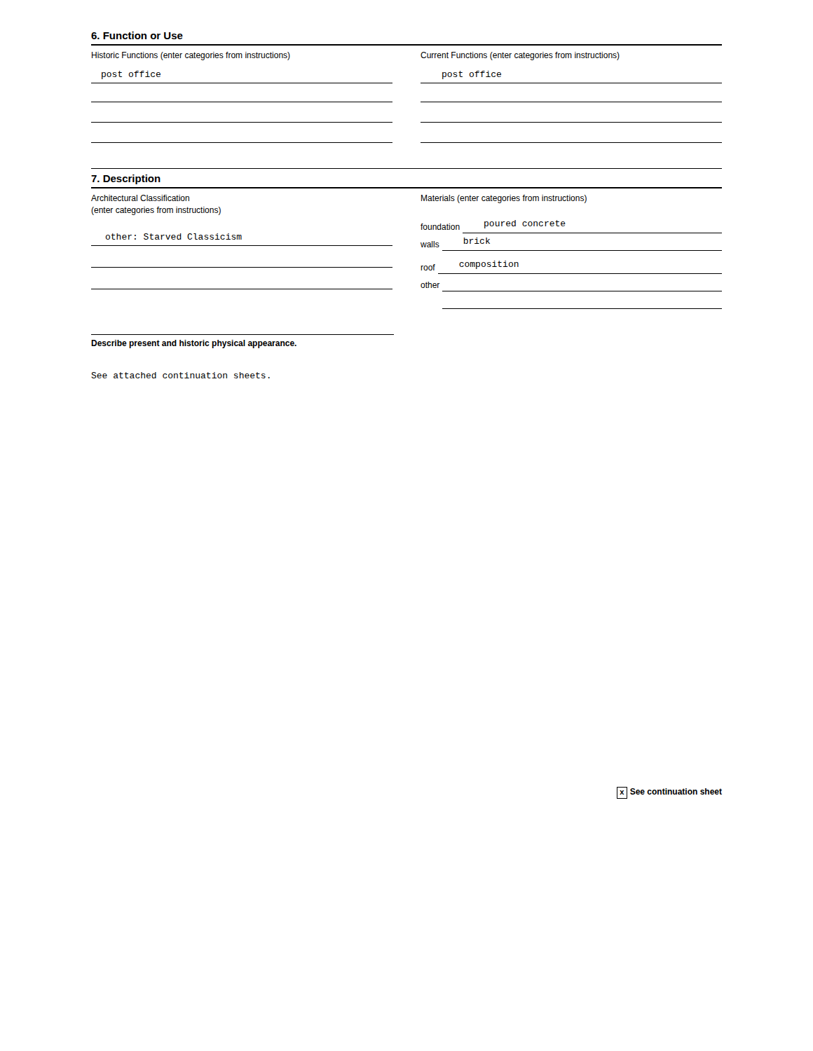6. Function or Use
Historic Functions (enter categories from instructions)
post office
Current Functions (enter categories from instructions)
post office
7. Description
Architectural Classification (enter categories from instructions)
other: Starved Classicism
Materials (enter categories from instructions)
foundation poured concrete
walls brick
roof composition
other
other
Describe present and historic physical appearance.
See attached continuation sheets.
x See continuation sheet